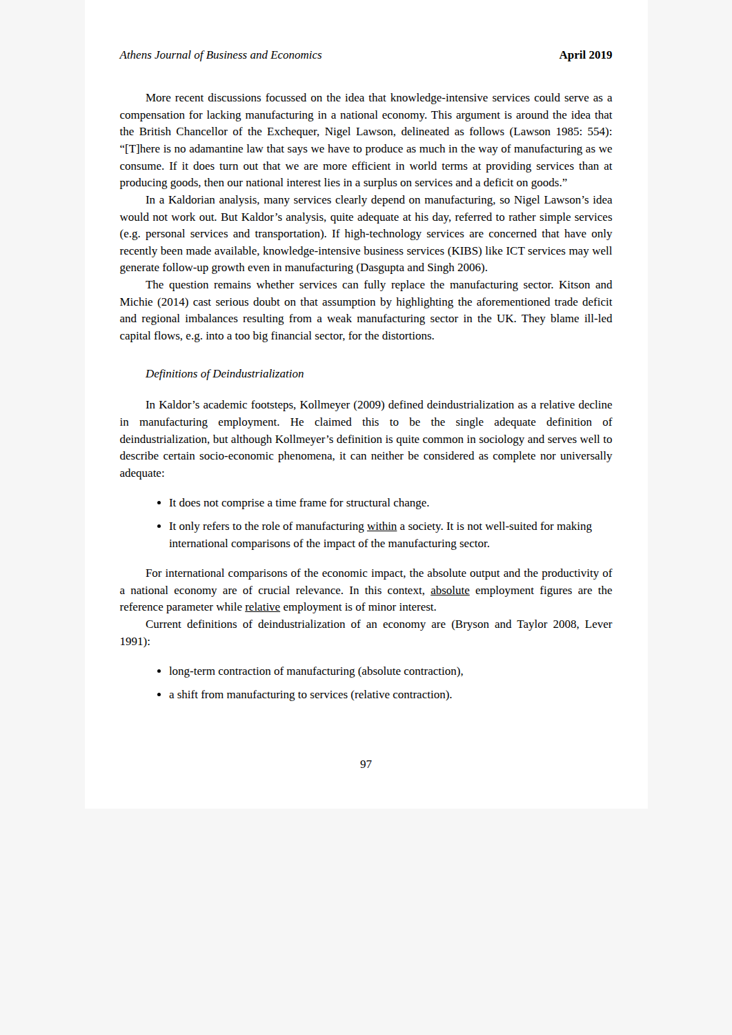Athens Journal of Business and Economics April 2019
More recent discussions focussed on the idea that knowledge-intensive services could serve as a compensation for lacking manufacturing in a national economy. This argument is around the idea that the British Chancellor of the Exchequer, Nigel Lawson, delineated as follows (Lawson 1985: 554): “[T]here is no adamantine law that says we have to produce as much in the way of manufacturing as we consume. If it does turn out that we are more efficient in world terms at providing services than at producing goods, then our national interest lies in a surplus on services and a deficit on goods.”
In a Kaldorian analysis, many services clearly depend on manufacturing, so Nigel Lawson’s idea would not work out. But Kaldor’s analysis, quite adequate at his day, referred to rather simple services (e.g. personal services and transportation). If high-technology services are concerned that have only recently been made available, knowledge-intensive business services (KIBS) like ICT services may well generate follow-up growth even in manufacturing (Dasgupta and Singh 2006).
The question remains whether services can fully replace the manufacturing sector. Kitson and Michie (2014) cast serious doubt on that assumption by highlighting the aforementioned trade deficit and regional imbalances resulting from a weak manufacturing sector in the UK. They blame ill-led capital flows, e.g. into a too big financial sector, for the distortions.
Definitions of Deindustrialization
In Kaldor’s academic footsteps, Kollmeyer (2009) defined deindustrialization as a relative decline in manufacturing employment. He claimed this to be the single adequate definition of deindustrialization, but although Kollmeyer’s definition is quite common in sociology and serves well to describe certain socio-economic phenomena, it can neither be considered as complete nor universally adequate:
It does not comprise a time frame for structural change.
It only refers to the role of manufacturing within a society. It is not well-suited for making international comparisons of the impact of the manufacturing sector.
For international comparisons of the economic impact, the absolute output and the productivity of a national economy are of crucial relevance. In this context, absolute employment figures are the reference parameter while relative employment is of minor interest.
Current definitions of deindustrialization of an economy are (Bryson and Taylor 2008, Lever 1991):
long-term contraction of manufacturing (absolute contraction),
a shift from manufacturing to services (relative contraction).
97